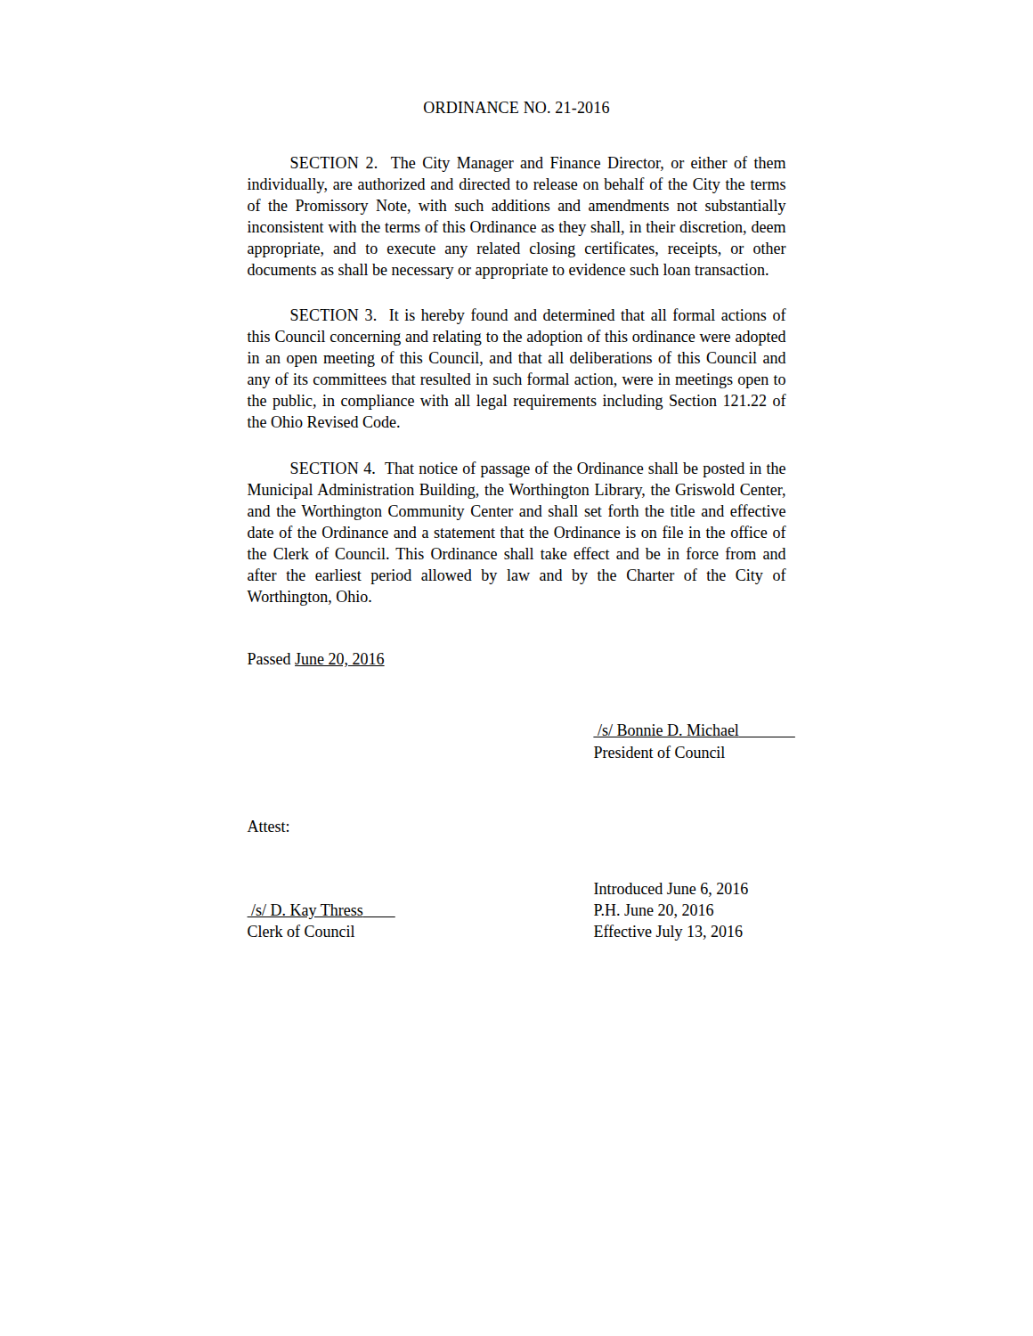ORDINANCE NO. 21-2016
SECTION 2. The City Manager and Finance Director, or either of them individually, are authorized and directed to release on behalf of the City the terms of the Promissory Note, with such additions and amendments not substantially inconsistent with the terms of this Ordinance as they shall, in their discretion, deem appropriate, and to execute any related closing certificates, receipts, or other documents as shall be necessary or appropriate to evidence such loan transaction.
SECTION 3. It is hereby found and determined that all formal actions of this Council concerning and relating to the adoption of this ordinance were adopted in an open meeting of this Council, and that all deliberations of this Council and any of its committees that resulted in such formal action, were in meetings open to the public, in compliance with all legal requirements including Section 121.22 of the Ohio Revised Code.
SECTION 4. That notice of passage of the Ordinance shall be posted in the Municipal Administration Building, the Worthington Library, the Griswold Center, and the Worthington Community Center and shall set forth the title and effective date of the Ordinance and a statement that the Ordinance is on file in the office of the Clerk of Council. This Ordinance shall take effect and be in force from and after the earliest period allowed by law and by the Charter of the City of Worthington, Ohio.
Passed June 20, 2016
/s/ Bonnie D. Michael
President of Council
Attest:
| | Introduced June 6, 2016 |
| /s/ D. Kay Thress | P.H. June 20, 2016 |
| Clerk of Council | Effective July 13, 2016 |